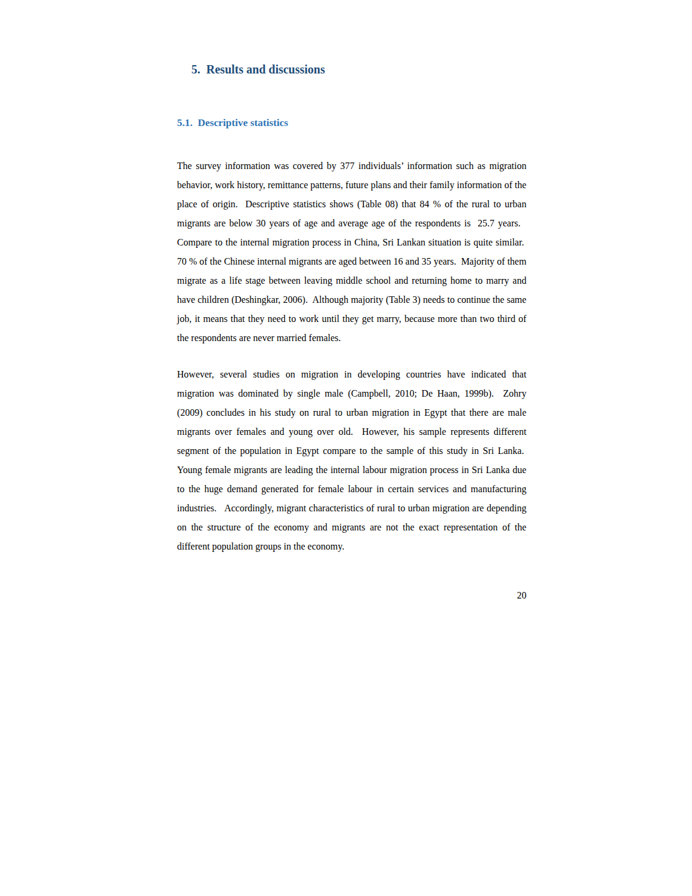5. Results and discussions
5.1. Descriptive statistics
The survey information was covered by 377 individuals’ information such as migration behavior, work history, remittance patterns, future plans and their family information of the place of origin. Descriptive statistics shows (Table 08) that 84 % of the rural to urban migrants are below 30 years of age and average age of the respondents is 25.7 years. Compare to the internal migration process in China, Sri Lankan situation is quite similar. 70 % of the Chinese internal migrants are aged between 16 and 35 years. Majority of them migrate as a life stage between leaving middle school and returning home to marry and have children (Deshingkar, 2006). Although majority (Table 3) needs to continue the same job, it means that they need to work until they get marry, because more than two third of the respondents are never married females.
However, several studies on migration in developing countries have indicated that migration was dominated by single male (Campbell, 2010; De Haan, 1999b). Zohry (2009) concludes in his study on rural to urban migration in Egypt that there are male migrants over females and young over old. However, his sample represents different segment of the population in Egypt compare to the sample of this study in Sri Lanka. Young female migrants are leading the internal labour migration process in Sri Lanka due to the huge demand generated for female labour in certain services and manufacturing industries. Accordingly, migrant characteristics of rural to urban migration are depending on the structure of the economy and migrants are not the exact representation of the different population groups in the economy.
20